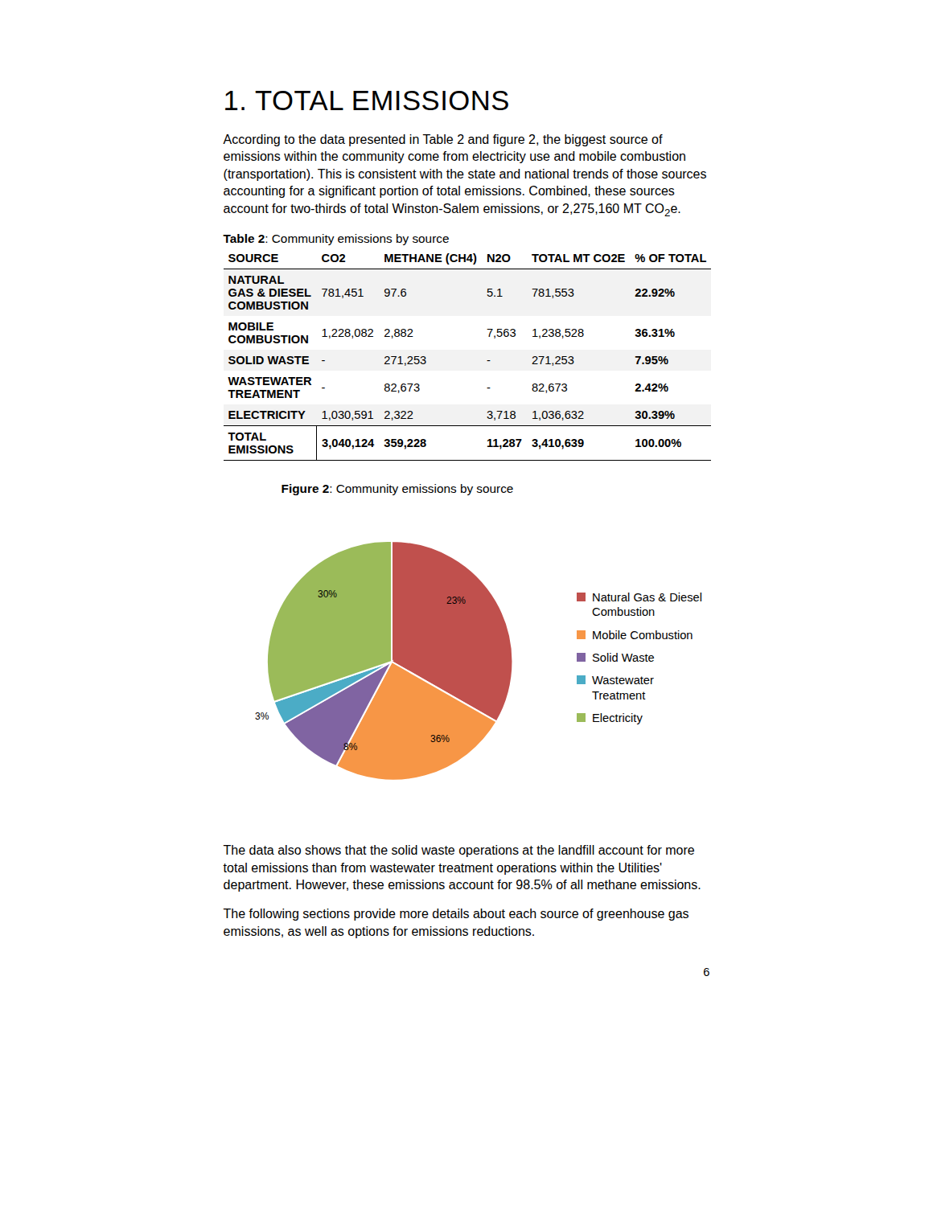1. TOTAL EMISSIONS
According to the data presented in Table 2 and figure 2, the biggest source of emissions within the community come from electricity use and mobile combustion (transportation). This is consistent with the state and national trends of those sources accounting for a significant portion of total emissions. Combined, these sources account for two-thirds of total Winston-Salem emissions, or 2,275,160 MT CO2e.
Table 2: Community emissions by source
| SOURCE | CO2 | METHANE (CH4) | N2O | TOTAL MT CO2E | % OF TOTAL |
| --- | --- | --- | --- | --- | --- |
| Natural Gas & Diesel Combustion | 781,451 | 97.6 | 5.1 | 781,553 | 22.92% |
| Mobile Combustion | 1,228,082 | 2,882 | 7,563 | 1,238,528 | 36.31% |
| Solid Waste | - | 271,253 | - | 271,253 | 7.95% |
| Wastewater Treatment | - | 82,673 | - | 82,673 | 2.42% |
| Electricity | 1,030,591 | 2,322 | 3,718 | 1,036,632 | 30.39% |
| Total Emissions | 3,040,124 | 359,228 | 11,287 | 3,410,639 | 100.00% |
Figure 2: Community emissions by source
23% 36% 8% 3% 30%
Natural Gas & Diesel
Combustion
Mobile Combustion
Solid Waste
Wastewater
Treatment
Electricity
The data also shows that the solid waste operations at the landfill account for more total emissions than from wastewater treatment operations within the Utilities' department. However, these emissions account for 98.5% of all methane emissions.
The following sections provide more details about each source of greenhouse gas emissions, as well as options for emissions reductions.
6